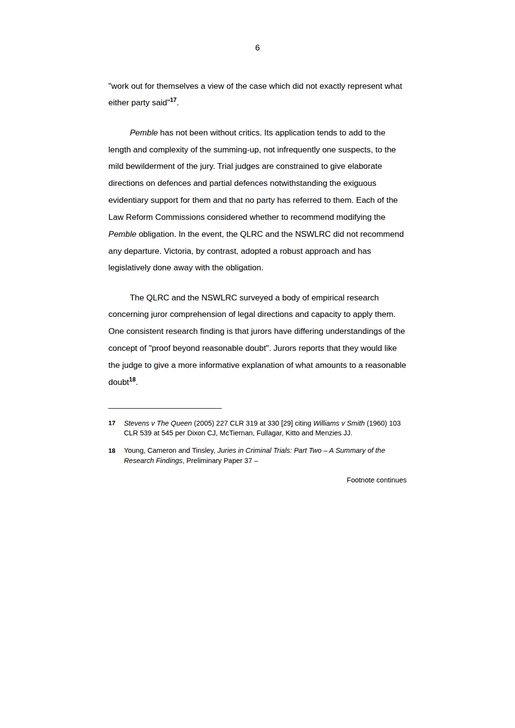6
"work out for themselves a view of the case which did not exactly represent what either party said"17.
Pemble has not been without critics. Its application tends to add to the length and complexity of the summing-up, not infrequently one suspects, to the mild bewilderment of the jury. Trial judges are constrained to give elaborate directions on defences and partial defences notwithstanding the exiguous evidentiary support for them and that no party has referred to them. Each of the Law Reform Commissions considered whether to recommend modifying the Pemble obligation. In the event, the QLRC and the NSWLRC did not recommend any departure. Victoria, by contrast, adopted a robust approach and has legislatively done away with the obligation.
The QLRC and the NSWLRC surveyed a body of empirical research concerning juror comprehension of legal directions and capacity to apply them. One consistent research finding is that jurors have differing understandings of the concept of "proof beyond reasonable doubt". Jurors reports that they would like the judge to give a more informative explanation of what amounts to a reasonable doubt18.
17
Stevens v The Queen (2005) 227 CLR 319 at 330 [29] citing Williams v Smith (1960) 103 CLR 539 at 545 per Dixon CJ, McTiernan, Fullagar, Kitto and Menzies JJ.
18
Young, Cameron and Tinsley, Juries in Criminal Trials: Part Two – A Summary of the Research Findings, Preliminary Paper 37 –
Footnote continues